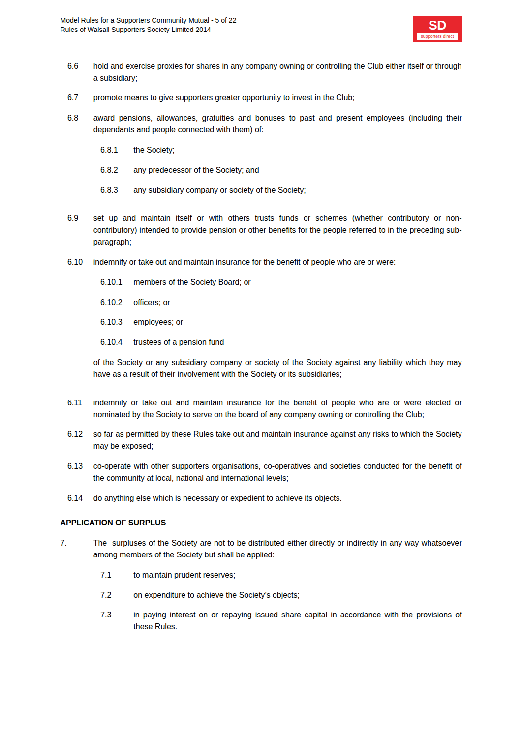Model Rules for a Supporters Community Mutual - 5 of 22
Rules of Walsall Supporters Society Limited 2014
SD
supporters direct
6.6 hold and exercise proxies for shares in any company owning or controlling the Club either itself or through a subsidiary;
6.7 promote means to give supporters greater opportunity to invest in the Club;
6.8 award pensions, allowances, gratuities and bonuses to past and present employees (including their dependants and people connected with them) of:
6.8.1 the Society;
6.8.2 any predecessor of the Society; and
6.8.3 any subsidiary company or society of the Society;
6.9 set up and maintain itself or with others trusts funds or schemes (whether contributory or non-contributory) intended to provide pension or other benefits for the people referred to in the preceding sub-paragraph;
6.10 indemnify or take out and maintain insurance for the benefit of people who are or were:
6.10.1 members of the Society Board; or
6.10.2 officers; or
6.10.3 employees; or
6.10.4 trustees of a pension fund
of the Society or any subsidiary company or society of the Society against any liability which they may have as a result of their involvement with the Society or its subsidiaries;
6.11 indemnify or take out and maintain insurance for the benefit of people who are or were elected or nominated by the Society to serve on the board of any company owning or controlling the Club;
6.12 so far as permitted by these Rules take out and maintain insurance against any risks to which the Society may be exposed;
6.13 co-operate with other supporters organisations, co-operatives and societies conducted for the benefit of the community at local, national and international levels;
6.14 do anything else which is necessary or expedient to achieve its objects.
APPLICATION OF SURPLUS
7. The surpluses of the Society are not to be distributed either directly or indirectly in any way whatsoever among members of the Society but shall be applied:
7.1 to maintain prudent reserves;
7.2 on expenditure to achieve the Society’s objects;
7.3 in paying interest on or repaying issued share capital in accordance with the provisions of these Rules.